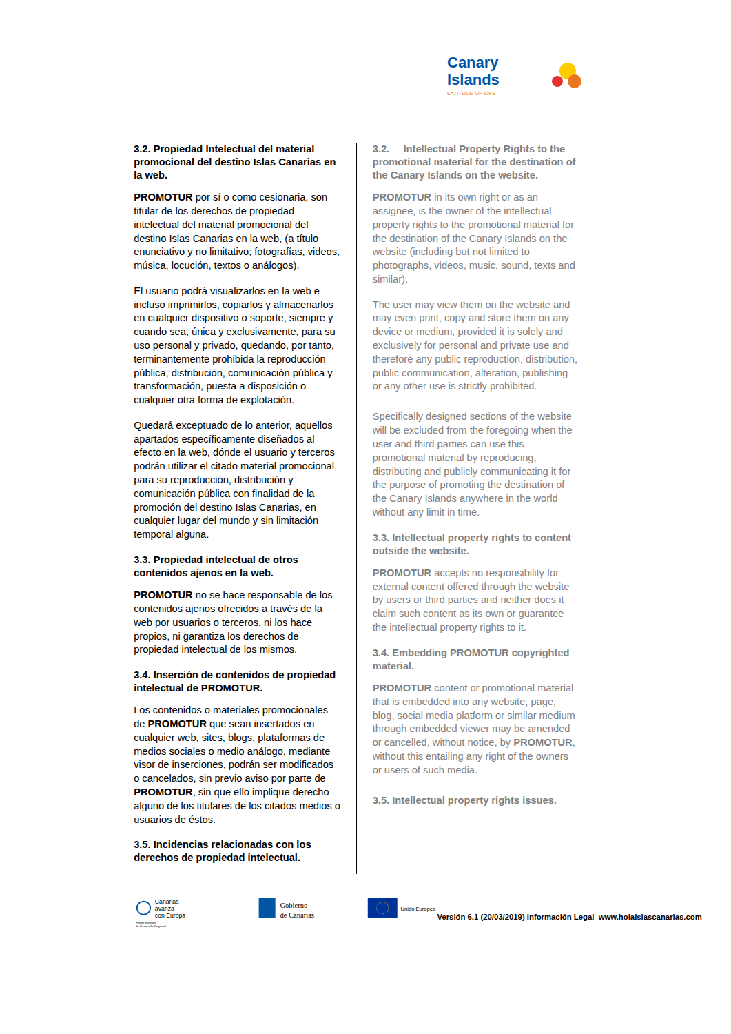3.2. Propiedad Intelectual del material promocional del destino Islas Canarias en la web.
PROMOTUR por sí o como cesionaria, son titular de los derechos de propiedad intelectual del material promocional del destino Islas Canarias en la web, (a título enunciativo y no limitativo; fotografías, videos, música, locución, textos o análogos).
El usuario podrá visualizarlos en la web e incluso imprimirlos, copiarlos y almacenarlos en cualquier dispositivo o soporte, siempre y cuando sea, única y exclusivamente, para su uso personal y privado, quedando, por tanto, terminantemente prohibida la reproducción pública, distribución, comunicación pública y transformación, puesta a disposición o cualquier otra forma de explotación.
Quedará exceptuado de lo anterior, aquellos apartados específicamente diseñados al efecto en la web, dónde el usuario y terceros podrán utilizar el citado material promocional para su reproducción, distribución y comunicación pública con finalidad de la promoción del destino Islas Canarias, en cualquier lugar del mundo y sin limitación temporal alguna.
3.3. Propiedad intelectual de otros contenidos ajenos en la web.
PROMOTUR no se hace responsable de los contenidos ajenos ofrecidos a través de la web por usuarios o terceros, ni los hace propios, ni garantiza los derechos de propiedad intelectual de los mismos.
3.4. Inserción de contenidos de propiedad intelectual de PROMOTUR.
Los contenidos o materiales promocionales de PROMOTUR que sean insertados en cualquier web, sites, blogs, plataformas de medios sociales o medio análogo, mediante visor de inserciones, podrán ser modificados o cancelados, sin previo aviso por parte de PROMOTUR, sin que ello implique derecho alguno de los titulares de los citados medios o usuarios de éstos.
3.5. Incidencias relacionadas con los derechos de propiedad intelectual.
3.2. Intellectual Property Rights to the promotional material for the destination of the Canary Islands on the website.
PROMOTUR in its own right or as an assignee, is the owner of the intellectual property rights to the promotional material for the destination of the Canary Islands on the website (including but not limited to photographs, videos, music, sound, texts and similar).
The user may view them on the website and may even print, copy and store them on any device or medium, provided it is solely and exclusively for personal and private use and therefore any public reproduction, distribution, public communication, alteration, publishing or any other use is strictly prohibited.
Specifically designed sections of the website will be excluded from the foregoing when the user and third parties can use this promotional material by reproducing, distributing and publicly communicating it for the purpose of promoting the destination of the Canary Islands anywhere in the world without any limit in time.
3.3. Intellectual property rights to content outside the website.
PROMOTUR accepts no responsibility for external content offered through the website by users or third parties and neither does it claim such content as its own or guarantee the intellectual property rights to it.
3.4. Embedding PROMOTUR copyrighted material.
PROMOTUR content or promotional material that is embedded into any website, page, blog, social media platform or similar medium through embedded viewer may be amended or cancelled, without notice, by PROMOTUR, without this entailing any right of the owners or users of such media.
3.5. Intellectual property rights issues.
Versión 6.1 (20/03/2019) Información Legal www.holaislascanarias.com